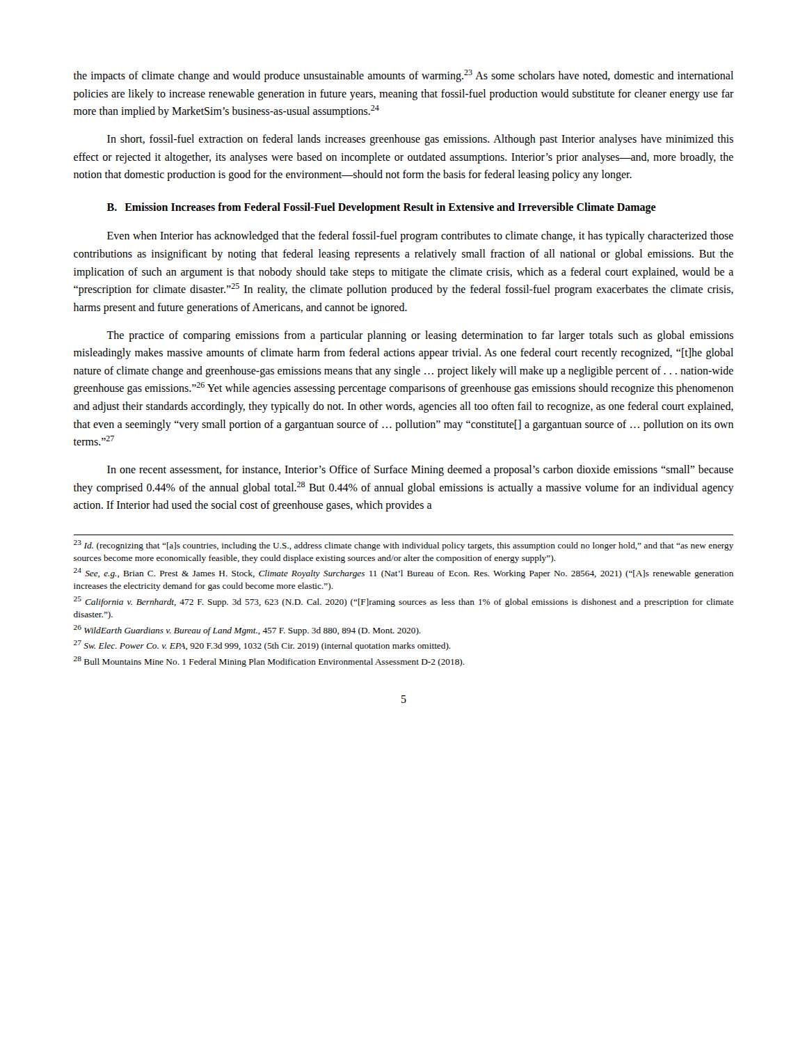the impacts of climate change and would produce unsustainable amounts of warming.23 As some scholars have noted, domestic and international policies are likely to increase renewable generation in future years, meaning that fossil-fuel production would substitute for cleaner energy use far more than implied by MarketSim’s business-as-usual assumptions.24
In short, fossil-fuel extraction on federal lands increases greenhouse gas emissions. Although past Interior analyses have minimized this effect or rejected it altogether, its analyses were based on incomplete or outdated assumptions. Interior’s prior analyses—and, more broadly, the notion that domestic production is good for the environment—should not form the basis for federal leasing policy any longer.
B. Emission Increases from Federal Fossil-Fuel Development Result in Extensive and Irreversible Climate Damage
Even when Interior has acknowledged that the federal fossil-fuel program contributes to climate change, it has typically characterized those contributions as insignificant by noting that federal leasing represents a relatively small fraction of all national or global emissions. But the implication of such an argument is that nobody should take steps to mitigate the climate crisis, which as a federal court explained, would be a “prescription for climate disaster.”25 In reality, the climate pollution produced by the federal fossil-fuel program exacerbates the climate crisis, harms present and future generations of Americans, and cannot be ignored.
The practice of comparing emissions from a particular planning or leasing determination to far larger totals such as global emissions misleadingly makes massive amounts of climate harm from federal actions appear trivial. As one federal court recently recognized, “[t]he global nature of climate change and greenhouse-gas emissions means that any single … project likely will make up a negligible percent of . . . nation-wide greenhouse gas emissions.”26 Yet while agencies assessing percentage comparisons of greenhouse gas emissions should recognize this phenomenon and adjust their standards accordingly, they typically do not. In other words, agencies all too often fail to recognize, as one federal court explained, that even a seemingly “very small portion of a gargantuan source of … pollution” may “constitute[] a gargantuan source of … pollution on its own terms.”27
In one recent assessment, for instance, Interior’s Office of Surface Mining deemed a proposal’s carbon dioxide emissions “small” because they comprised 0.44% of the annual global total.28 But 0.44% of annual global emissions is actually a massive volume for an individual agency action. If Interior had used the social cost of greenhouse gases, which provides a
23 Id. (recognizing that “[a]s countries, including the U.S., address climate change with individual policy targets, this assumption could no longer hold,” and that “as new energy sources become more economically feasible, they could displace existing sources and/or alter the composition of energy supply”).
24 See, e.g., Brian C. Prest & James H. Stock, Climate Royalty Surcharges 11 (Nat’l Bureau of Econ. Res. Working Paper No. 28564, 2021) (“[A]s renewable generation increases the electricity demand for gas could become more elastic.”).
25 California v. Bernhardt, 472 F. Supp. 3d 573, 623 (N.D. Cal. 2020) (“[F]raming sources as less than 1% of global emissions is dishonest and a prescription for climate disaster.”).
26 WildEarth Guardians v. Bureau of Land Mgmt., 457 F. Supp. 3d 880, 894 (D. Mont. 2020).
27 Sw. Elec. Power Co. v. EPA, 920 F.3d 999, 1032 (5th Cir. 2019) (internal quotation marks omitted).
28 Bull Mountains Mine No. 1 Federal Mining Plan Modification Environmental Assessment D-2 (2018).
5